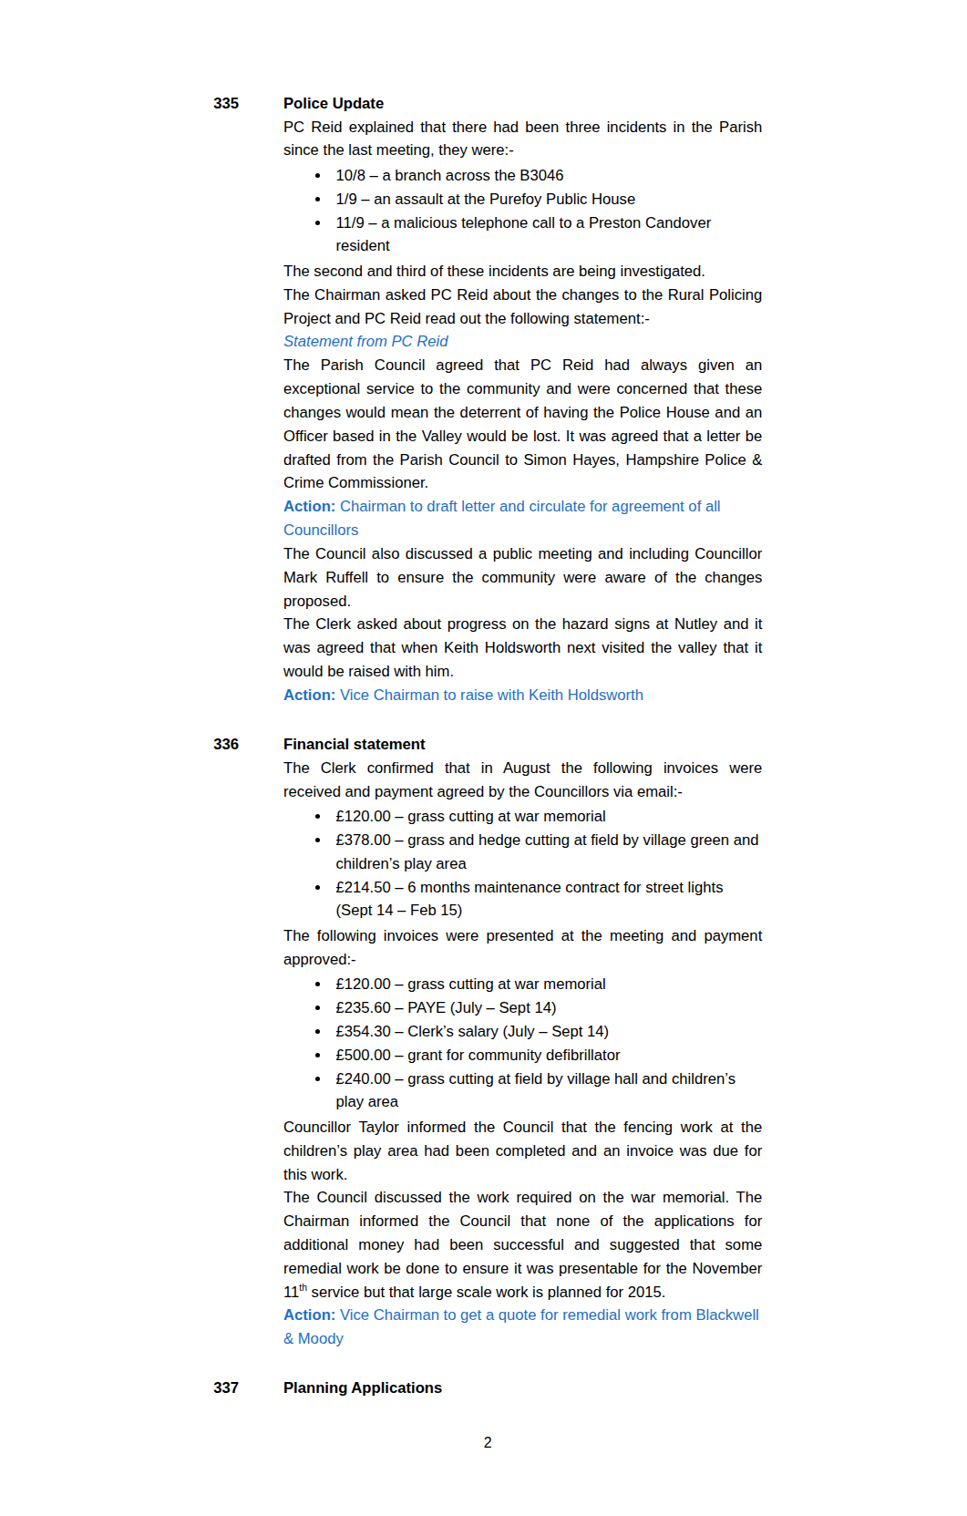335
Police Update
PC Reid explained that there had been three incidents in the Parish since the last meeting, they were:-
10/8 – a branch across the B3046
1/9 – an assault at the Purefoy Public House
11/9 – a malicious telephone call to a Preston Candover resident
The second and third of these incidents are being investigated.
The Chairman asked PC Reid about the changes to the Rural Policing Project and PC Reid read out the following statement:-
Statement from PC Reid
The Parish Council agreed that PC Reid had always given an exceptional service to the community and were concerned that these changes would mean the deterrent of having the Police House and an Officer based in the Valley would be lost. It was agreed that a letter be drafted from the Parish Council to Simon Hayes, Hampshire Police & Crime Commissioner.
Action: Chairman to draft letter and circulate for agreement of all Councillors
The Council also discussed a public meeting and including Councillor Mark Ruffell to ensure the community were aware of the changes proposed.
The Clerk asked about progress on the hazard signs at Nutley and it was agreed that when Keith Holdsworth next visited the valley that it would be raised with him.
Action: Vice Chairman to raise with Keith Holdsworth
336
Financial statement
The Clerk confirmed that in August the following invoices were received and payment agreed by the Councillors via email:-
£120.00 – grass cutting at war memorial
£378.00 – grass and hedge cutting at field by village green and children’s play area
£214.50 – 6 months maintenance contract for street lights (Sept 14 – Feb 15)
The following invoices were presented at the meeting and payment approved:-
£120.00 – grass cutting at war memorial
£235.60 – PAYE (July – Sept 14)
£354.30 – Clerk’s salary (July – Sept 14)
£500.00 – grant for community defibrillator
£240.00 – grass cutting at field by village hall and children’s play area
Councillor Taylor informed the Council that the fencing work at the children’s play area had been completed and an invoice was due for this work.
The Council discussed the work required on the war memorial. The Chairman informed the Council that none of the applications for additional money had been successful and suggested that some remedial work be done to ensure it was presentable for the November 11th service but that large scale work is planned for 2015.
Action: Vice Chairman to get a quote for remedial work from Blackwell & Moody
337
Planning Applications
2